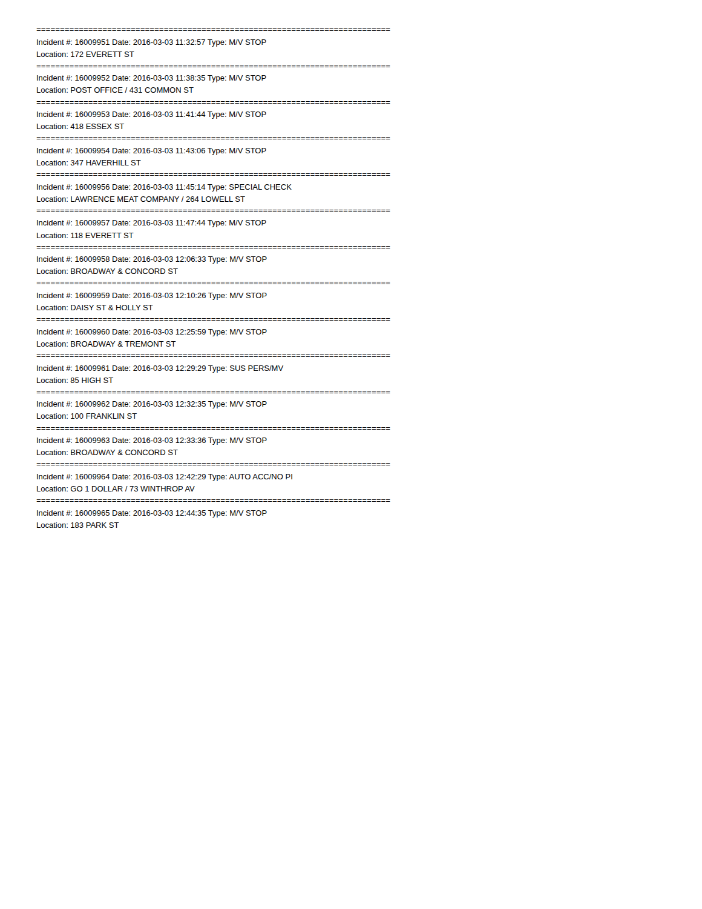===========================================================================
Incident #: 16009951 Date: 2016-03-03 11:32:57 Type: M/V STOP
Location: 172 EVERETT ST
===========================================================================
Incident #: 16009952 Date: 2016-03-03 11:38:35 Type: M/V STOP
Location: POST OFFICE / 431 COMMON ST
===========================================================================
Incident #: 16009953 Date: 2016-03-03 11:41:44 Type: M/V STOP
Location: 418 ESSEX ST
===========================================================================
Incident #: 16009954 Date: 2016-03-03 11:43:06 Type: M/V STOP
Location: 347 HAVERHILL ST
===========================================================================
Incident #: 16009956 Date: 2016-03-03 11:45:14 Type: SPECIAL CHECK
Location: LAWRENCE MEAT COMPANY / 264 LOWELL ST
===========================================================================
Incident #: 16009957 Date: 2016-03-03 11:47:44 Type: M/V STOP
Location: 118 EVERETT ST
===========================================================================
Incident #: 16009958 Date: 2016-03-03 12:06:33 Type: M/V STOP
Location: BROADWAY & CONCORD ST
===========================================================================
Incident #: 16009959 Date: 2016-03-03 12:10:26 Type: M/V STOP
Location: DAISY ST & HOLLY ST
===========================================================================
Incident #: 16009960 Date: 2016-03-03 12:25:59 Type: M/V STOP
Location: BROADWAY & TREMONT ST
===========================================================================
Incident #: 16009961 Date: 2016-03-03 12:29:29 Type: SUS PERS/MV
Location: 85 HIGH ST
===========================================================================
Incident #: 16009962 Date: 2016-03-03 12:32:35 Type: M/V STOP
Location: 100 FRANKLIN ST
===========================================================================
Incident #: 16009963 Date: 2016-03-03 12:33:36 Type: M/V STOP
Location: BROADWAY & CONCORD ST
===========================================================================
Incident #: 16009964 Date: 2016-03-03 12:42:29 Type: AUTO ACC/NO PI
Location: GO 1 DOLLAR / 73 WINTHROP AV
===========================================================================
Incident #: 16009965 Date: 2016-03-03 12:44:35 Type: M/V STOP
Location: 183 PARK ST